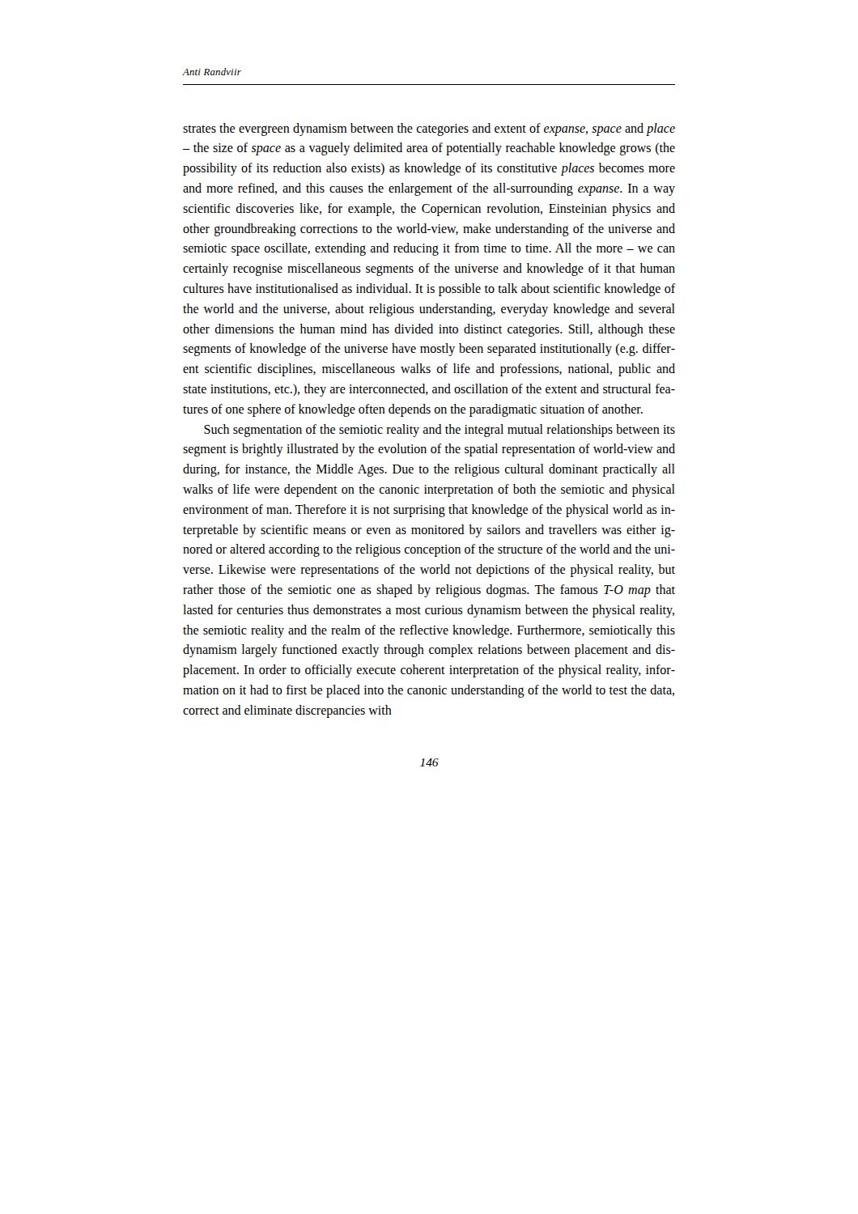Anti Randviir
strates the evergreen dynamism between the categories and extent of expanse, space and place – the size of space as a vaguely delimited area of potentially reachable knowledge grows (the possibility of its reduction also exists) as knowledge of its constitutive places becomes more and more refined, and this causes the enlargement of the all-surrounding expanse. In a way scientific discoveries like, for example, the Copernican revolution, Einsteinian physics and other groundbreaking corrections to the world-view, make understanding of the universe and semiotic space oscillate, extending and reducing it from time to time. All the more – we can certainly recognise miscellaneous segments of the universe and knowledge of it that human cultures have institutionalised as individual. It is possible to talk about scientific knowledge of the world and the universe, about religious understanding, everyday knowledge and several other dimensions the human mind has divided into distinct categories. Still, although these segments of knowledge of the universe have mostly been separated institutionally (e.g. different scientific disciplines, miscellaneous walks of life and professions, national, public and state institutions, etc.), they are interconnected, and oscillation of the extent and structural features of one sphere of knowledge often depends on the paradigmatic situation of another.
Such segmentation of the semiotic reality and the integral mutual relationships between its segment is brightly illustrated by the evolution of the spatial representation of world-view and during, for instance, the Middle Ages. Due to the religious cultural dominant practically all walks of life were dependent on the canonic interpretation of both the semiotic and physical environment of man. Therefore it is not surprising that knowledge of the physical world as interpretable by scientific means or even as monitored by sailors and travellers was either ignored or altered according to the religious conception of the structure of the world and the universe. Likewise were representations of the world not depictions of the physical reality, but rather those of the semiotic one as shaped by religious dogmas. The famous T-O map that lasted for centuries thus demonstrates a most curious dynamism between the physical reality, the semiotic reality and the realm of the reflective knowledge. Furthermore, semiotically this dynamism largely functioned exactly through complex relations between placement and displacement. In order to officially execute coherent interpretation of the physical reality, information on it had to first be placed into the canonic understanding of the world to test the data, correct and eliminate discrepancies with
146